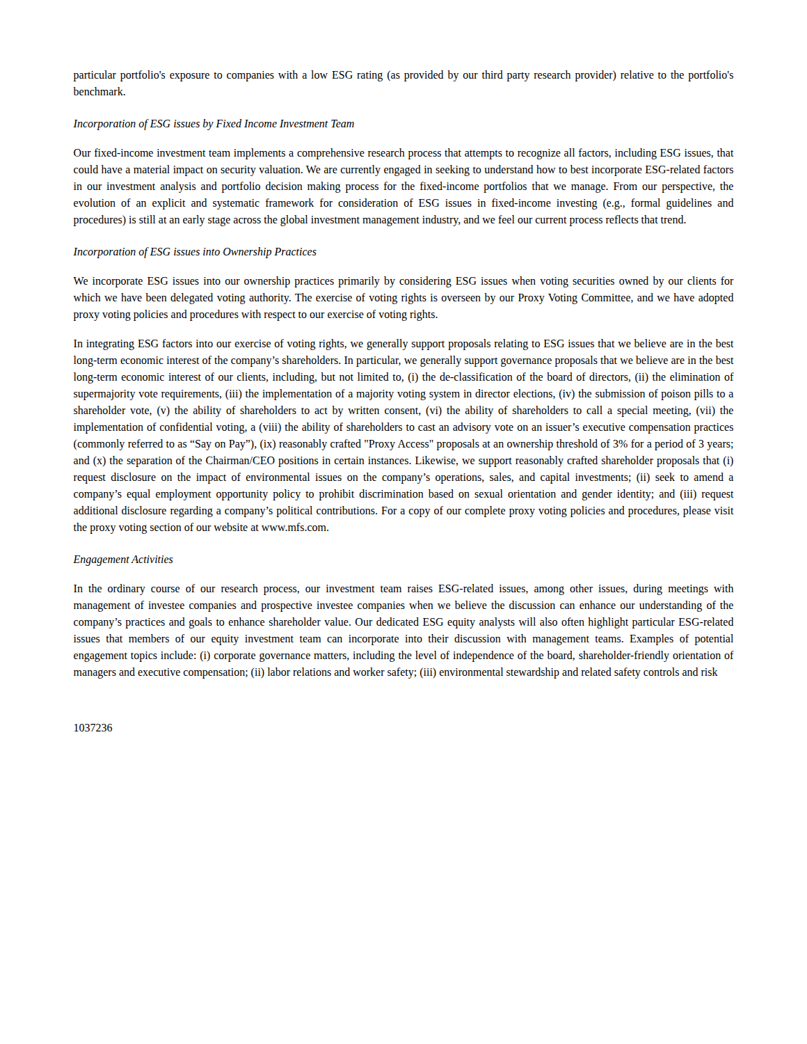particular portfolio's exposure to companies with a low ESG rating (as provided by our third party research provider) relative to the portfolio's benchmark.
Incorporation of ESG issues by Fixed Income Investment Team
Our fixed-income investment team implements a comprehensive research process that attempts to recognize all factors, including ESG issues, that could have a material impact on security valuation. We are currently engaged in seeking to understand how to best incorporate ESG-related factors in our investment analysis and portfolio decision making process for the fixed-income portfolios that we manage. From our perspective, the evolution of an explicit and systematic framework for consideration of ESG issues in fixed-income investing (e.g., formal guidelines and procedures) is still at an early stage across the global investment management industry, and we feel our current process reflects that trend.
Incorporation of ESG issues into Ownership Practices
We incorporate ESG issues into our ownership practices primarily by considering ESG issues when voting securities owned by our clients for which we have been delegated voting authority. The exercise of voting rights is overseen by our Proxy Voting Committee, and we have adopted proxy voting policies and procedures with respect to our exercise of voting rights.
In integrating ESG factors into our exercise of voting rights, we generally support proposals relating to ESG issues that we believe are in the best long-term economic interest of the company’s shareholders. In particular, we generally support governance proposals that we believe are in the best long-term economic interest of our clients, including, but not limited to, (i) the de-classification of the board of directors, (ii) the elimination of supermajority vote requirements, (iii) the implementation of a majority voting system in director elections, (iv) the submission of poison pills to a shareholder vote, (v) the ability of shareholders to act by written consent, (vi) the ability of shareholders to call a special meeting, (vii) the implementation of confidential voting, a (viii) the ability of shareholders to cast an advisory vote on an issuer’s executive compensation practices (commonly referred to as “Say on Pay”), (ix) reasonably crafted "Proxy Access" proposals at an ownership threshold of 3% for a period of 3 years; and (x) the separation of the Chairman/CEO positions in certain instances. Likewise, we support reasonably crafted shareholder proposals that (i) request disclosure on the impact of environmental issues on the company’s operations, sales, and capital investments; (ii) seek to amend a company’s equal employment opportunity policy to prohibit discrimination based on sexual orientation and gender identity; and (iii) request additional disclosure regarding a company’s political contributions. For a copy of our complete proxy voting policies and procedures, please visit the proxy voting section of our website at www.mfs.com.
Engagement Activities
In the ordinary course of our research process, our investment team raises ESG-related issues, among other issues, during meetings with management of investee companies and prospective investee companies when we believe the discussion can enhance our understanding of the company’s practices and goals to enhance shareholder value. Our dedicated ESG equity analysts will also often highlight particular ESG-related issues that members of our equity investment team can incorporate into their discussion with management teams. Examples of potential engagement topics include: (i) corporate governance matters, including the level of independence of the board, shareholder-friendly orientation of managers and executive compensation; (ii) labor relations and worker safety; (iii) environmental stewardship and related safety controls and risk
1037236